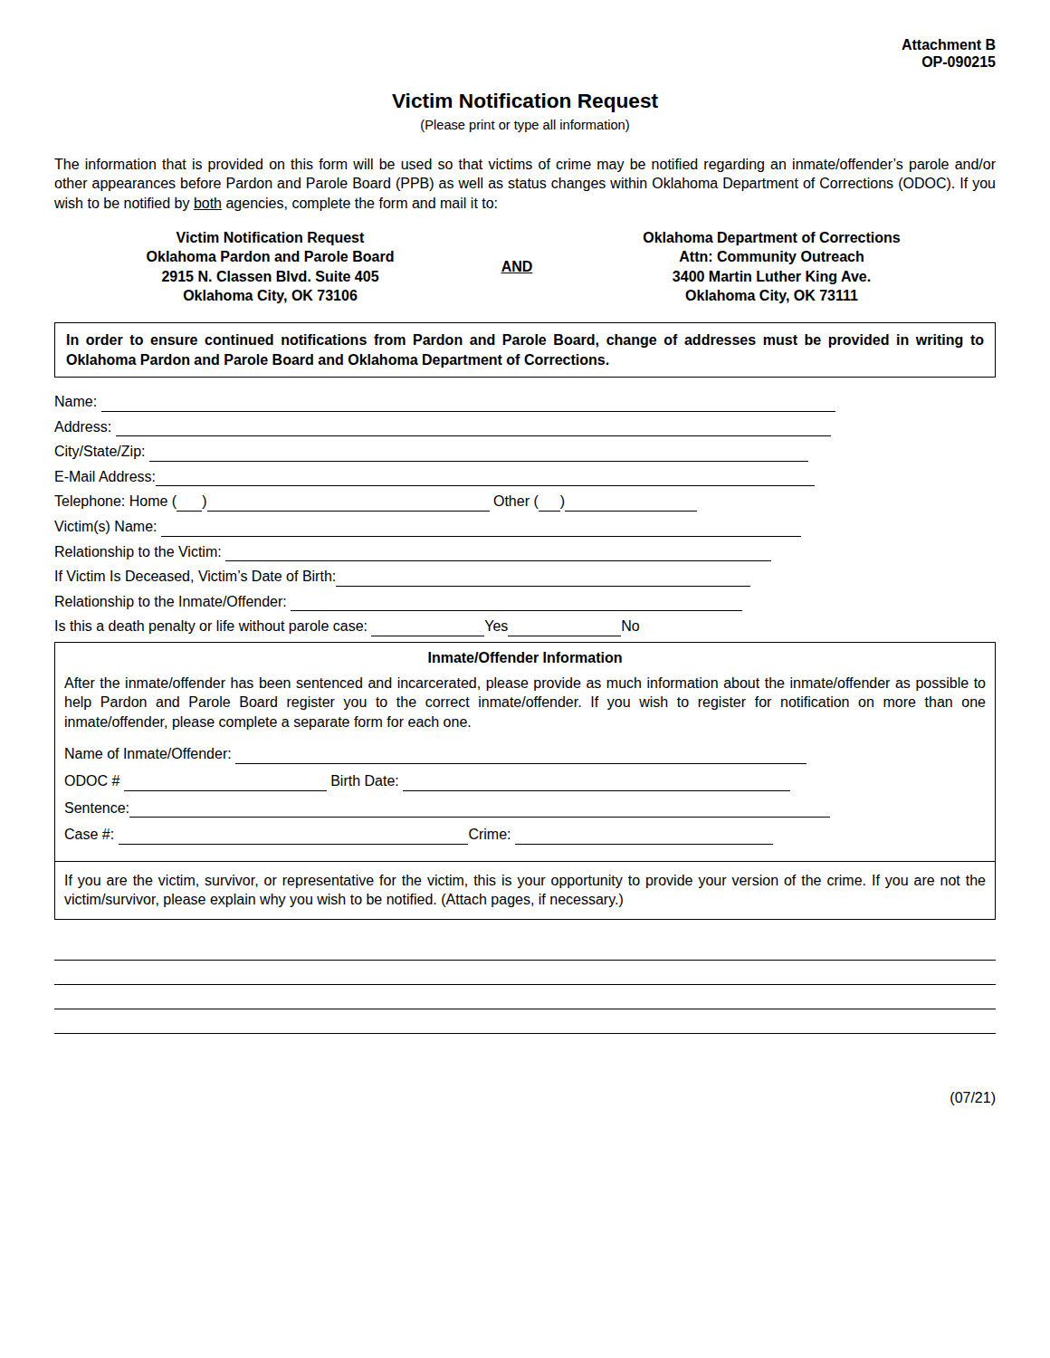Attachment B
OP-090215
Victim Notification Request
(Please print or type all information)
The information that is provided on this form will be used so that victims of crime may be notified regarding an inmate/offender’s parole and/or other appearances before Pardon and Parole Board (PPB) as well as status changes within Oklahoma Department of Corrections (ODOC). If you wish to be notified by both agencies, complete the form and mail it to:
| Victim Notification Request Oklahoma Pardon and Parole Board 2915 N. Classen Blvd. Suite 405 Oklahoma City, OK 73106 | AND | Oklahoma Department of Corrections Attn: Community Outreach 3400 Martin Luther King Ave. Oklahoma City, OK 73111 |
In order to ensure continued notifications from Pardon and Parole Board, change of addresses must be provided in writing to Oklahoma Pardon and Parole Board and Oklahoma Department of Corrections.
Name:
Address:
City/State/Zip:
E-Mail Address:
Telephone: Home ( ) Other ( )
Victim(s) Name:
Relationship to the Victim:
If Victim Is Deceased, Victim’s Date of Birth:
Relationship to the Inmate/Offender:
Is this a death penalty or life without parole case: Yes No
Inmate/Offender Information
After the inmate/offender has been sentenced and incarcerated, please provide as much information about the inmate/offender as possible to help Pardon and Parole Board register you to the correct inmate/offender. If you wish to register for notification on more than one inmate/offender, please complete a separate form for each one.
Name of Inmate/Offender:
ODOC # Birth Date:
Sentence:
Case #: Crime:
If you are the victim, survivor, or representative for the victim, this is your opportunity to provide your version of the crime. If you are not the victim/survivor, please explain why you wish to be notified. (Attach pages, if necessary.)
(07/21)